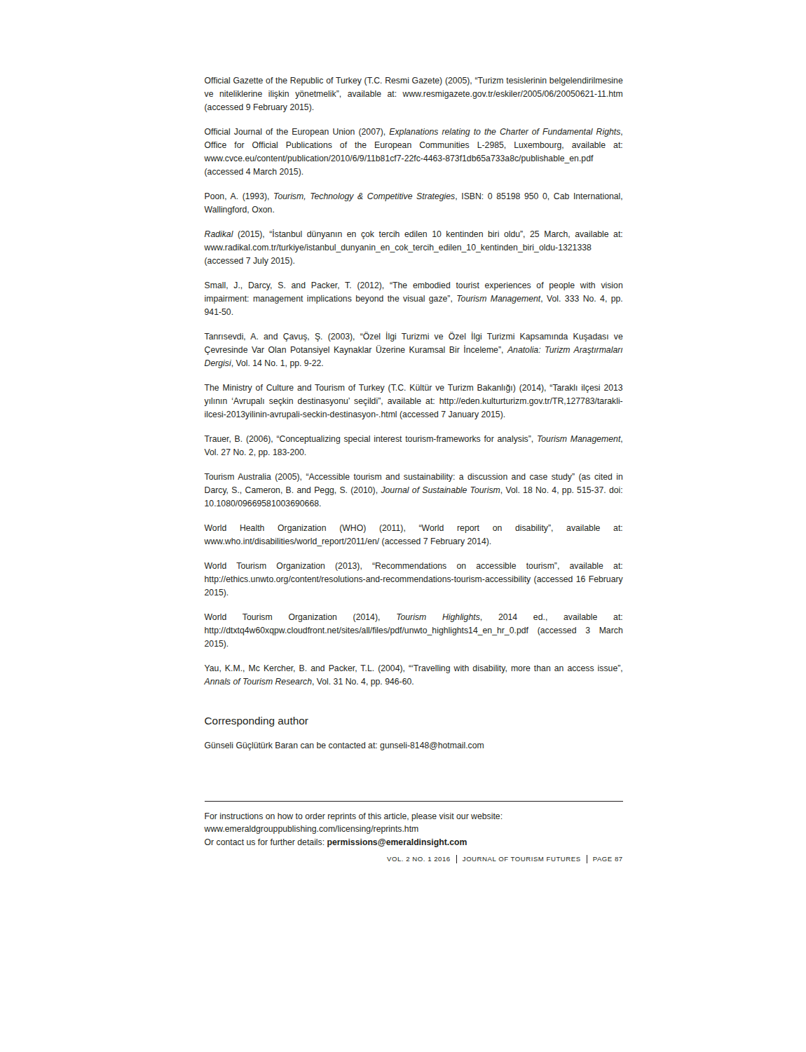Official Gazette of the Republic of Turkey (T.C. Resmi Gazete) (2005), “Turizm tesislerinin belgelendirilmesine ve niteliklerine ilişkin yönetmelik”, available at: www.resmigazete.gov.tr/eskiler/2005/06/20050621-11.htm (accessed 9 February 2015).
Official Journal of the European Union (2007), Explanations relating to the Charter of Fundamental Rights, Office for Official Publications of the European Communities L-2985, Luxembourg, available at: www.cvce.eu/content/publication/2010/6/9/11b81cf7-22fc-4463-873f1db65a733a8c/publishable_en.pdf (accessed 4 March 2015).
Poon, A. (1993), Tourism, Technology & Competitive Strategies, ISBN: 0 85198 950 0, Cab International, Wallingford, Oxon.
Radikal (2015), “İstanbul dünyanın en çok tercih edilen 10 kentinden biri oldu”, 25 March, available at: www.radikal.com.tr/turkiye/istanbul_dunyanin_en_cok_tercih_edilen_10_kentinden_biri_oldu-1321338 (accessed 7 July 2015).
Small, J., Darcy, S. and Packer, T. (2012), “The embodied tourist experiences of people with vision impairment: management implications beyond the visual gaze”, Tourism Management, Vol. 333 No. 4, pp. 941-50.
Tanrısevdi, A. and Çavuş, Ş. (2003), “Özel İlgi Turizmi ve Özel İlgi Turizmi Kapsamında Kuşadası ve Çevresinde Var Olan Potansiyel Kaynaklar Üzerine Kuramsal Bir İnceleme”, Anatolia: Turizm Araştırmaları Dergisi, Vol. 14 No. 1, pp. 9-22.
The Ministry of Culture and Tourism of Turkey (T.C. Kültür ve Turizm Bakanlığı) (2014), “Taraklı ilçesi 2013 yılının ‘Avrupalı seçkin destinasyonu’ seçildi”, available at: http://eden.kulturturizm.gov.tr/TR,127783/tarakli-ilcesi-2013yilinin-avrupali-seckin-destinasyon-.html (accessed 7 January 2015).
Trauer, B. (2006), “Conceptualizing special interest tourism-frameworks for analysis”, Tourism Management, Vol. 27 No. 2, pp. 183-200.
Tourism Australia (2005), “Accessible tourism and sustainability: a discussion and case study” (as cited in Darcy, S., Cameron, B. and Pegg, S. (2010), Journal of Sustainable Tourism, Vol. 18 No. 4, pp. 515-37. doi: 10.1080/09669581003690668.
World Health Organization (WHO) (2011), “World report on disability”, available at: www.who.int/disabilities/world_report/2011/en/ (accessed 7 February 2014).
World Tourism Organization (2013), “Recommendations on accessible tourism”, available at: http://ethics.unwto.org/content/resolutions-and-recommendations-tourism-accessibility (accessed 16 February 2015).
World Tourism Organization (2014), Tourism Highlights, 2014 ed., available at: http://dtxtq4w60xqpw.cloudfront.net/sites/all/files/pdf/unwto_highlights14_en_hr_0.pdf (accessed 3 March 2015).
Yau, K.M., Mc Kercher, B. and Packer, T.L. (2004), “‘Travelling with disability, more than an access issue”, Annals of Tourism Research, Vol. 31 No. 4, pp. 946-60.
Corresponding author
Günseli Güçlütürk Baran can be contacted at: gunseli-8148@hotmail.com
For instructions on how to order reprints of this article, please visit our website:
www.emeraldgrouppublishing.com/licensing/reprints.htm
Or contact us for further details: permissions@emeraldinsight.com
VOL. 2 NO. 1 2016 JOURNAL OF TOURISM FUTURES PAGE 87